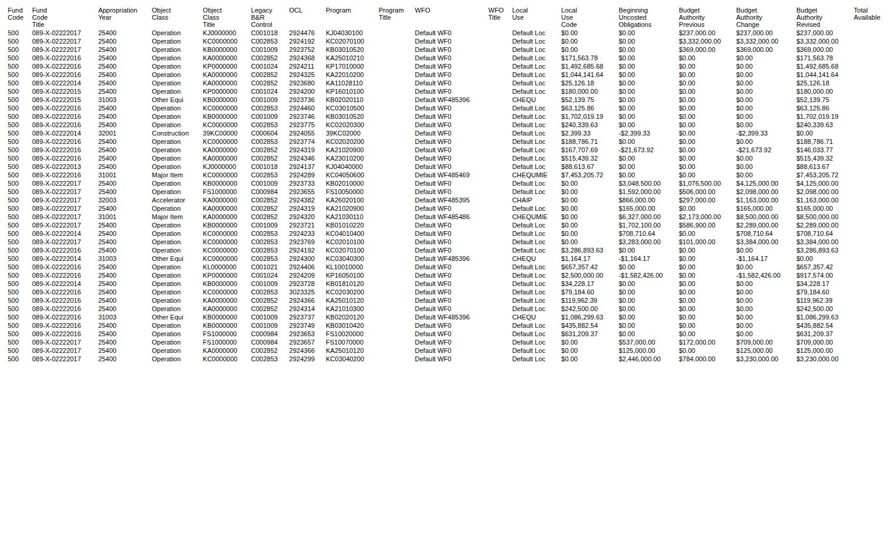| Fund Code | Fund Code Title | Appropriation Year | Object Class | Object Class Title | Legacy B&R Control | OCL | Program | Program Title | WFO | WFO Title | Local Use | Local Use Code | Beginning Uncosted Obligations | Budget Authority Previous | Budget Authority Change | Budget Authority Revised | Total Available |
| --- | --- | --- | --- | --- | --- | --- | --- | --- | --- | --- | --- | --- | --- | --- | --- | --- | --- |
| 500 | 089-X-02222017 | 25400 | Operation | KJ0000000 | C001018 | 2924476 | KJ04030100 | | Default WF0 | | Default Loc | $0.00 | $0.00 | $237,000.00 | $237,000.00 | $237,000.00 |
| 500 | 089-X-02222017 | 25400 | Operation | KC0000000 | C002853 | 2924192 | KC02070100 | | Default WF0 | | Default Loc | $0.00 | $0.00 | $3,332,000.00 | $3,332,000.00 | $3,332,000.00 |
| 500 | 089-X-02222017 | 25400 | Operation | KB0000000 | C001009 | 2923752 | KB03010520 | | Default WF0 | | Default Loc | $0.00 | $0.00 | $369,000.00 | $369,000.00 | $369,000.00 |
| 500 | 089-X-02222016 | 25400 | Operation | KA0000000 | C002852 | 2924368 | KA25010210 | | Default WF0 | | Default Loc | $171,563.78 | $0.00 | $0.00 | $0.00 | $171,563.78 |
| 500 | 089-X-02222016 | 25400 | Operation | KP0000000 | C001024 | 2924211 | KP17010000 | | Default WF0 | | Default Loc | $1,492,685.68 | $0.00 | $0.00 | $0.00 | $1,492,685.68 |
| 500 | 089-X-02222016 | 25400 | Operation | KA0000000 | C002852 | 2924325 | KA22010200 | | Default WF0 | | Default Loc | $1,044,141.64 | $0.00 | $0.00 | $0.00 | $1,044,141.64 |
| 500 | 089-X-02222014 | 25400 | Operation | KA0000000 | C002852 | 2923680 | KA11028110 | | Default WF0 | | Default Loc | $25,126.18 | $0.00 | $0.00 | $0.00 | $25,126.18 |
| 500 | 089-X-02222015 | 25400 | Operation | KP0000000 | C001024 | 2924200 | KP16010100 | | Default WF0 | | Default Loc | $180,000.00 | $0.00 | $0.00 | $0.00 | $180,000.00 |
| 500 | 089-X-02222015 | 31003 | Other Equi | KB0000000 | C001009 | 2923736 | KB02020110 | | Default WF485396 | | CHEQU | $52,139.75 | $0.00 | $0.00 | $0.00 | $52,139.75 |
| 500 | 089-X-02222016 | 25400 | Operation | KC0000000 | C002853 | 2924460 | KC03010500 | | Default WF0 | | Default Loc | $63,125.86 | $0.00 | $0.00 | $0.00 | $63,125.86 |
| 500 | 089-X-02222016 | 25400 | Operation | KB0000000 | C001009 | 2923746 | KB03010520 | | Default WF0 | | Default Loc | $1,702,019.19 | $0.00 | $0.00 | $0.00 | $1,702,019.19 |
| 500 | 089-X-02222016 | 25400 | Operation | KC0000000 | C002853 | 2923775 | KC02020300 | | Default WF0 | | Default Loc | $240,339.63 | $0.00 | $0.00 | $0.00 | $240,339.63 |
| 500 | 089-X-02222014 | 32001 | Construction | 39KC00000 | C000604 | 2924055 | 39KC02000 | | Default WF0 | | Default Loc | $2,399.33 | -$2,399.33 | $0.00 | -$2,399.33 | $0.00 |
| 500 | 089-X-02222016 | 25400 | Operation | KC0000000 | C002853 | 2923774 | KC02020200 | | Default WF0 | | Default Loc | $188,786.71 | $0.00 | $0.00 | $0.00 | $188,786.71 |
| 500 | 089-X-02222016 | 25400 | Operation | KA0000000 | C002852 | 2924319 | KA21020900 | | Default WF0 | | Default Loc | $167,707.69 | -$21,673.92 | $0.00 | -$21,673.92 | $146,033.77 |
| 500 | 089-X-02222016 | 25400 | Operation | KA0000000 | C002852 | 2924346 | KA23010200 | | Default WF0 | | Default Loc | $515,439.32 | $0.00 | $0.00 | $0.00 | $515,439.32 |
| 500 | 089-X-02222013 | 25400 | Operation | KJ0000000 | C001018 | 2924137 | KJ04040000 | | Default WF0 | | Default Loc | $88,613.67 | $0.00 | $0.00 | $0.00 | $88,613.67 |
| 500 | 089-X-02222016 | 31001 | Major Item | KC0000000 | C002853 | 2924289 | KC04050600 | | Default WF485469 | | CHEQUMIE | $7,453,205.72 | $0.00 | $0.00 | $0.00 | $7,453,205.72 |
| 500 | 089-X-02222017 | 25400 | Operation | KB0000000 | C001009 | 2923733 | KB02010000 | | Default WF0 | | Default Loc | $0.00 | $3,048,500.00 | $1,076,500.00 | $4,125,000.00 | $4,125,000.00 |
| 500 | 089-X-02222017 | 25400 | Operation | FS1000000 | C000984 | 2923655 | FS10050000 | | Default WF0 | | Default Loc | $0.00 | $1,592,000.00 | $506,000.00 | $2,098,000.00 | $2,098,000.00 |
| 500 | 089-X-02222017 | 32003 | Accelerator | KA0000000 | C002852 | 2924382 | KA26020100 | | Default WF485395 | | CHAIP | $0.00 | $866,000.00 | $297,000.00 | $1,163,000.00 | $1,163,000.00 |
| 500 | 089-X-02222017 | 25400 | Operation | KA0000000 | C002852 | 2924319 | KA21020900 | | Default WF0 | | Default Loc | $0.00 | $165,000.00 | $0.00 | $165,000.00 | $165,000.00 |
| 500 | 089-X-02222017 | 31001 | Major Item | KA0000000 | C002852 | 2924320 | KA21030110 | | Default WF485486 | | CHEQUMIE | $0.00 | $6,327,000.00 | $2,173,000.00 | $8,500,000.00 | $8,500,000.00 |
| 500 | 089-X-02222017 | 25400 | Operation | KB0000000 | C001009 | 2923721 | KB01010220 | | Default WF0 | | Default Loc | $0.00 | $1,702,100.00 | $586,900.00 | $2,289,000.00 | $2,289,000.00 |
| 500 | 089-X-02222014 | 25400 | Operation | KC0000000 | C002853 | 2924233 | KC04010400 | | Default WF0 | | Default Loc | $0.00 | $708,710.64 | $0.00 | $708,710.64 | $708,710.64 |
| 500 | 089-X-02222017 | 25400 | Operation | KC0000000 | C002853 | 2923769 | KC02010100 | | Default WF0 | | Default Loc | $0.00 | $3,283,000.00 | $101,000.00 | $3,384,000.00 | $3,384,000.00 |
| 500 | 089-X-02222016 | 25400 | Operation | KC0000000 | C002853 | 2924192 | KC02070100 | | Default WF0 | | Default Loc | $3,286,893.63 | $0.00 | $0.00 | $0.00 | $3,286,893.63 |
| 500 | 089-X-02222014 | 31003 | Other Equi | KC0000000 | C002853 | 2924300 | KC03040300 | | Default WF485396 | | CHEQU | $1,164.17 | -$1,164.17 | $0.00 | -$1,164.17 | $0.00 |
| 500 | 089-X-02222016 | 25400 | Operation | KL0000000 | C001021 | 2924406 | KL10010000 | | Default WF0 | | Default Loc | $657,357.42 | $0.00 | $0.00 | $0.00 | $657,357.42 |
| 500 | 089-X-02222016 | 25400 | Operation | KP0000000 | C001024 | 2924209 | KP16050100 | | Default WF0 | | Default Loc | $2,500,000.00 | -$1,582,426.00 | $0.00 | -$1,582,426.00 | $917,574.00 |
| 500 | 089-X-02222014 | 25400 | Operation | KB0000000 | C001009 | 2923728 | KB01810120 | | Default WF0 | | Default Loc | $34,228.17 | $0.00 | $0.00 | $0.00 | $34,228.17 |
| 500 | 089-X-02222016 | 25400 | Operation | KC0000000 | C002853 | 3023325 | KC02030200 | | Default WF0 | | Default Loc | $79,184.60 | $0.00 | $0.00 | $0.00 | $79,184.60 |
| 500 | 089-X-02222016 | 25400 | Operation | KA0000000 | C002852 | 2924366 | KA25010120 | | Default WF0 | | Default Loc | $119,962.39 | $0.00 | $0.00 | $0.00 | $119,962.39 |
| 500 | 089-X-02222016 | 25400 | Operation | KA0000000 | C002852 | 2924314 | KA21010300 | | Default WF0 | | Default Loc | $242,500.00 | $0.00 | $0.00 | $0.00 | $242,500.00 |
| 500 | 089-X-02222016 | 31003 | Other Equi | KB0000000 | C001009 | 2923737 | KB02020120 | | Default WF485396 | | CHEQU | $1,086,299.63 | $0.00 | $0.00 | $0.00 | $1,086,299.63 |
| 500 | 089-X-02222016 | 25400 | Operation | KB0000000 | C001009 | 2923749 | KB03010420 | | Default WF0 | | Default Loc | $435,882.54 | $0.00 | $0.00 | $0.00 | $435,882.54 |
| 500 | 089-X-02222016 | 25400 | Operation | FS1000000 | C000984 | 2923653 | FS10020000 | | Default WF0 | | Default Loc | $631,209.37 | $0.00 | $0.00 | $0.00 | $631,209.37 |
| 500 | 089-X-02222017 | 25400 | Operation | FS1000000 | C000984 | 2923657 | FS10070000 | | Default WF0 | | Default Loc | $0.00 | $537,000.00 | $172,000.00 | $709,000.00 | $709,000.00 |
| 500 | 089-X-02222017 | 25400 | Operation | KA0000000 | C002852 | 2924366 | KA25010120 | | Default WF0 | | Default Loc | $0.00 | $125,000.00 | $0.00 | $125,000.00 | $125,000.00 |
| 500 | 089-X-02222017 | 25400 | Operation | KC0000000 | C002853 | 2924299 | KC03040200 | | Default WF0 | | Default Loc | $0.00 | $2,446,000.00 | $784,000.00 | $3,230,000.00 | $3,230,000.00 |